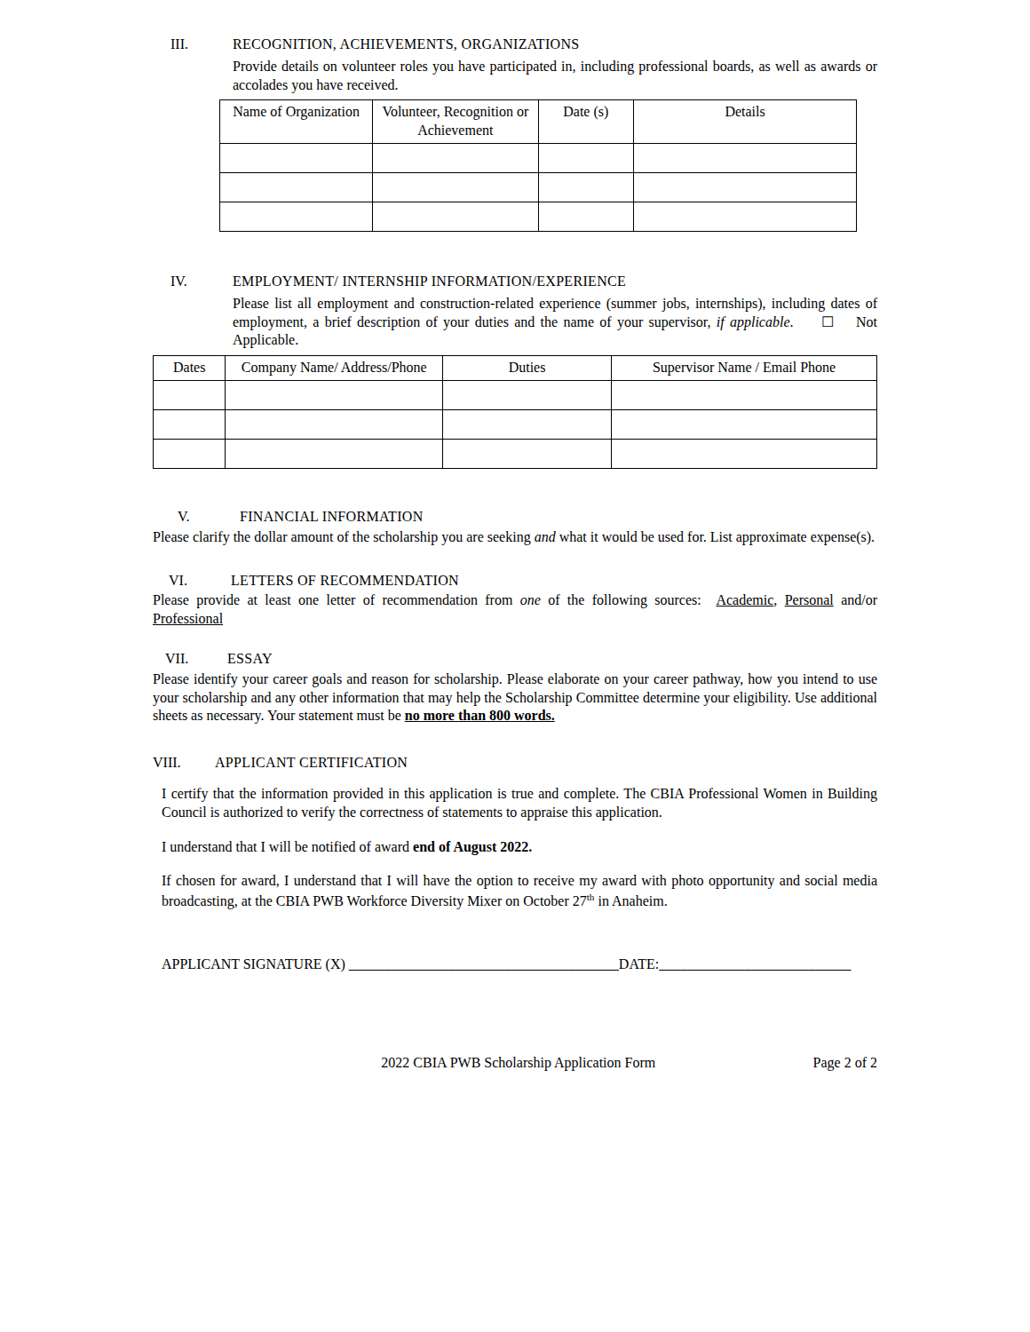III. RECOGNITION, ACHIEVEMENTS, ORGANIZATIONS
Provide details on volunteer roles you have participated in, including professional boards, as well as awards or accolades you have received.
| Name of Organization | Volunteer, Recognition or Achievement | Date (s) | Details |
| --- | --- | --- | --- |
IV. EMPLOYMENT/ INTERNSHIP INFORMATION/EXPERIENCE
Please list all employment and construction-related experience (summer jobs, internships), including dates of employment, a brief description of your duties and the name of your supervisor, if applicable. ☐ Not Applicable.
| Dates | Company Name/ Address/Phone | Duties | Supervisor Name / Email Phone |
| --- | --- | --- | --- |
V. FINANCIAL INFORMATION
Please clarify the dollar amount of the scholarship you are seeking and what it would be used for. List approximate expense(s).
VI. LETTERS OF RECOMMENDATION
Please provide at least one letter of recommendation from one of the following sources: Academic, Personal and/or Professional
VII. ESSAY
Please identify your career goals and reason for scholarship. Please elaborate on your career pathway, how you intend to use your scholarship and any other information that may help the Scholarship Committee determine your eligibility. Use additional sheets as necessary. Your statement must be no more than 800 words.
VIII. APPLICANT CERTIFICATION
I certify that the information provided in this application is true and complete. The CBIA Professional Women in Building Council is authorized to verify the correctness of statements to appraise this application.
I understand that I will be notified of award end of August 2022.
If chosen for award, I understand that I will have the option to receive my award with photo opportunity and social media broadcasting, at the CBIA PWB Workforce Diversity Mixer on October 27th in Anaheim.
APPLICANT SIGNATURE (X) ______________________________________DATE:___________________________
2022 CBIA PWB Scholarship Application Form
Page 2 of 2